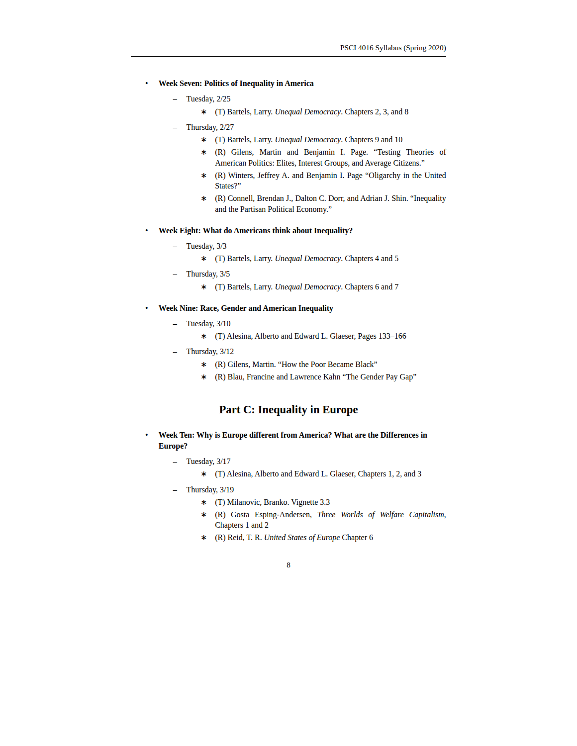PSCI 4016 Syllabus (Spring 2020)
Week Seven: Politics of Inequality in America
Tuesday, 2/25
(T) Bartels, Larry. Unequal Democracy. Chapters 2, 3, and 8
Thursday, 2/27
(T) Bartels, Larry. Unequal Democracy. Chapters 9 and 10
(R) Gilens, Martin and Benjamin I. Page. “Testing Theories of American Politics: Elites, Interest Groups, and Average Citizens.”
(R) Winters, Jeffrey A. and Benjamin I. Page “Oligarchy in the United States?”
(R) Connell, Brendan J., Dalton C. Dorr, and Adrian J. Shin. “Inequality and the Partisan Political Economy.”
Week Eight: What do Americans think about Inequality?
Tuesday, 3/3
(T) Bartels, Larry. Unequal Democracy. Chapters 4 and 5
Thursday, 3/5
(T) Bartels, Larry. Unequal Democracy. Chapters 6 and 7
Week Nine: Race, Gender and American Inequality
Tuesday, 3/10
(T) Alesina, Alberto and Edward L. Glaeser, Pages 133–166
Thursday, 3/12
(R) Gilens, Martin. “How the Poor Became Black”
(R) Blau, Francine and Lawrence Kahn “The Gender Pay Gap”
Part C: Inequality in Europe
Week Ten: Why is Europe different from America? What are the Differences in Europe?
Tuesday, 3/17
(T) Alesina, Alberto and Edward L. Glaeser, Chapters 1, 2, and 3
Thursday, 3/19
(T) Milanovic, Branko. Vignette 3.3
(R) Gosta Esping-Andersen, Three Worlds of Welfare Capitalism, Chapters 1 and 2
(R) Reid, T. R. United States of Europe Chapter 6
8